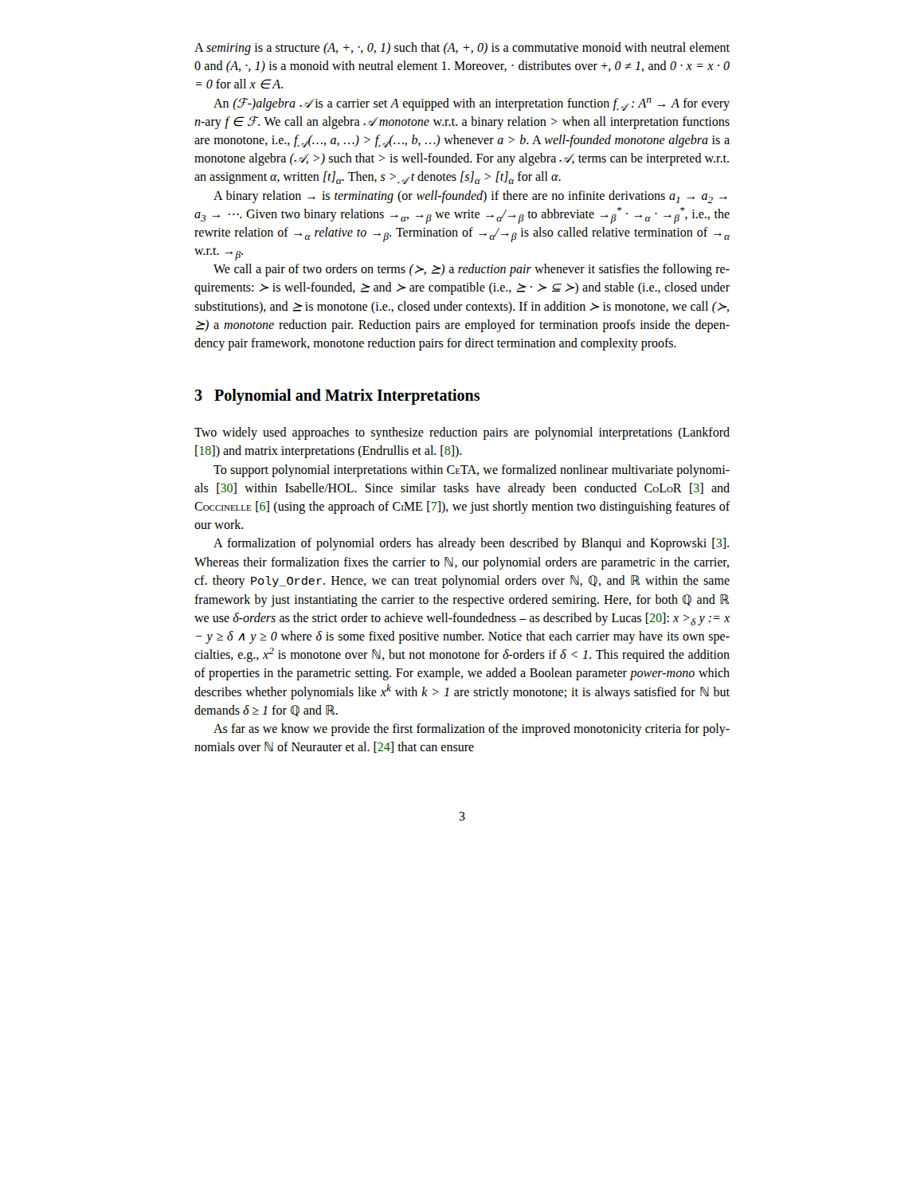A semiring is a structure (A, +, ·, 0, 1) such that (A, +, 0) is a commutative monoid with neutral element 0 and (A, ·, 1) is a monoid with neutral element 1. Moreover, · distributes over +, 0 ≠ 1, and 0 · x = x · 0 = 0 for all x ∈ A.
An (ℱ-)algebra 𝒜 is a carrier set A equipped with an interpretation function f𝒜 : An → A for every n-ary f ∈ ℱ. We call an algebra 𝒜 monotone w.r.t. a binary relation > when all interpretation functions are monotone, i.e., f𝒜(…, a, …) > f𝒜(…, b, …) whenever a > b. A well-founded monotone algebra is a monotone algebra (𝒜, >) such that > is well-founded. For any algebra 𝒜, terms can be interpreted w.r.t. an assignment α, written [t]α. Then, s >𝒜 t denotes [s]α > [t]α for all α.
A binary relation → is terminating (or well-founded) if there are no infinite derivations a1 → a2 → a3 → ⋯. Given two binary relations →α, →β we write →α/→β to abbreviate →β* · →α · →β*, i.e., the rewrite relation of →α relative to →β. Termination of →α/→β is also called relative termination of →α w.r.t. →β.
We call a pair of two orders on terms (≻, ⪰) a reduction pair whenever it satisfies the following requirements: ≻ is well-founded, ⪰ and ≻ are compatible (i.e., ⪰ · ≻ ⊆ ≻) and stable (i.e., closed under substitutions), and ⪰ is monotone (i.e., closed under contexts). If in addition ≻ is monotone, we call (≻, ⪰) a monotone reduction pair. Reduction pairs are employed for termination proofs inside the dependency pair framework, monotone reduction pairs for direct termination and complexity proofs.
3 Polynomial and Matrix Interpretations
Two widely used approaches to synthesize reduction pairs are polynomial interpretations (Lankford [18]) and matrix interpretations (Endrullis et al. [8]).
To support polynomial interpretations within CeTA, we formalized nonlinear multivariate polynomials [30] within Isabelle/HOL. Since similar tasks have already been conducted CoLoR [3] and Coccinelle [6] (using the approach of CiME [7]), we just shortly mention two distinguishing features of our work.
A formalization of polynomial orders has already been described by Blanqui and Koprowski [3]. Whereas their formalization fixes the carrier to ℕ, our polynomial orders are parametric in the carrier, cf. theory Poly_Order. Hence, we can treat polynomial orders over ℕ, ℚ, and ℝ within the same framework by just instantiating the carrier to the respective ordered semiring. Here, for both ℚ and ℝ we use δ-orders as the strict order to achieve well-foundedness – as described by Lucas [20]: x >δ y := x − y ≥ δ ∧ y ≥ 0 where δ is some fixed positive number. Notice that each carrier may have its own specialties, e.g., x2 is monotone over ℕ, but not monotone for δ-orders if δ < 1. This required the addition of properties in the parametric setting. For example, we added a Boolean parameter power-mono which describes whether polynomials like xk with k > 1 are strictly monotone; it is always satisfied for ℕ but demands δ ≥ 1 for ℚ and ℝ.
As far as we know we provide the first formalization of the improved monotonicity criteria for polynomials over ℕ of Neurauter et al. [24] that can ensure
3